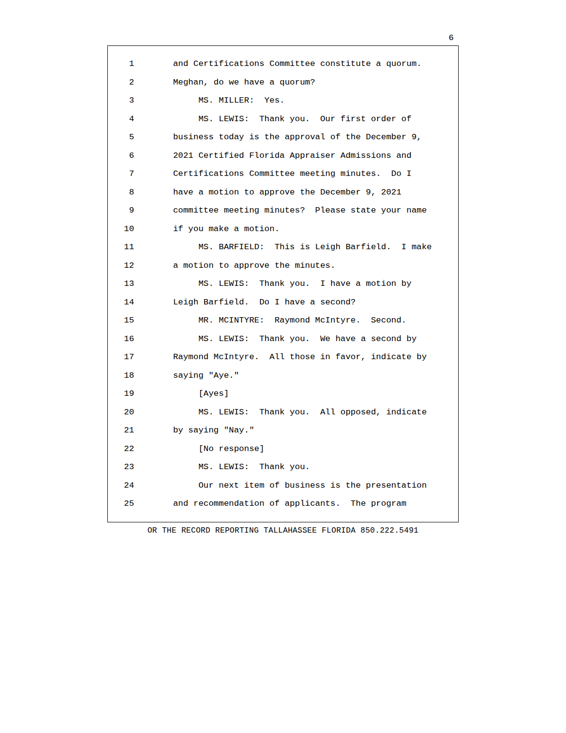6
| 1 | and Certifications Committee constitute a quorum. |
| 2 | Meghan, do we have a quorum? |
| 3 | MS. MILLER: Yes. |
| 4 | MS. LEWIS: Thank you. Our first order of |
| 5 | business today is the approval of the December 9, |
| 6 | 2021 Certified Florida Appraiser Admissions and |
| 7 | Certifications Committee meeting minutes. Do I |
| 8 | have a motion to approve the December 9, 2021 |
| 9 | committee meeting minutes? Please state your name |
| 10 | if you make a motion. |
| 11 | MS. BARFIELD: This is Leigh Barfield. I make |
| 12 | a motion to approve the minutes. |
| 13 | MS. LEWIS: Thank you. I have a motion by |
| 14 | Leigh Barfield. Do I have a second? |
| 15 | MR. MCINTYRE: Raymond McIntyre. Second. |
| 16 | MS. LEWIS: Thank you. We have a second by |
| 17 | Raymond McIntyre. All those in favor, indicate by |
| 18 | saying "Aye." |
| 19 | [Ayes] |
| 20 | MS. LEWIS: Thank you. All opposed, indicate |
| 21 | by saying "Nay." |
| 22 | [No response] |
| 23 | MS. LEWIS: Thank you. |
| 24 | Our next item of business is the presentation |
| 25 | and recommendation of applicants. The program |
OR THE RECORD REPORTING TALLAHASSEE FLORIDA 850.222.5491